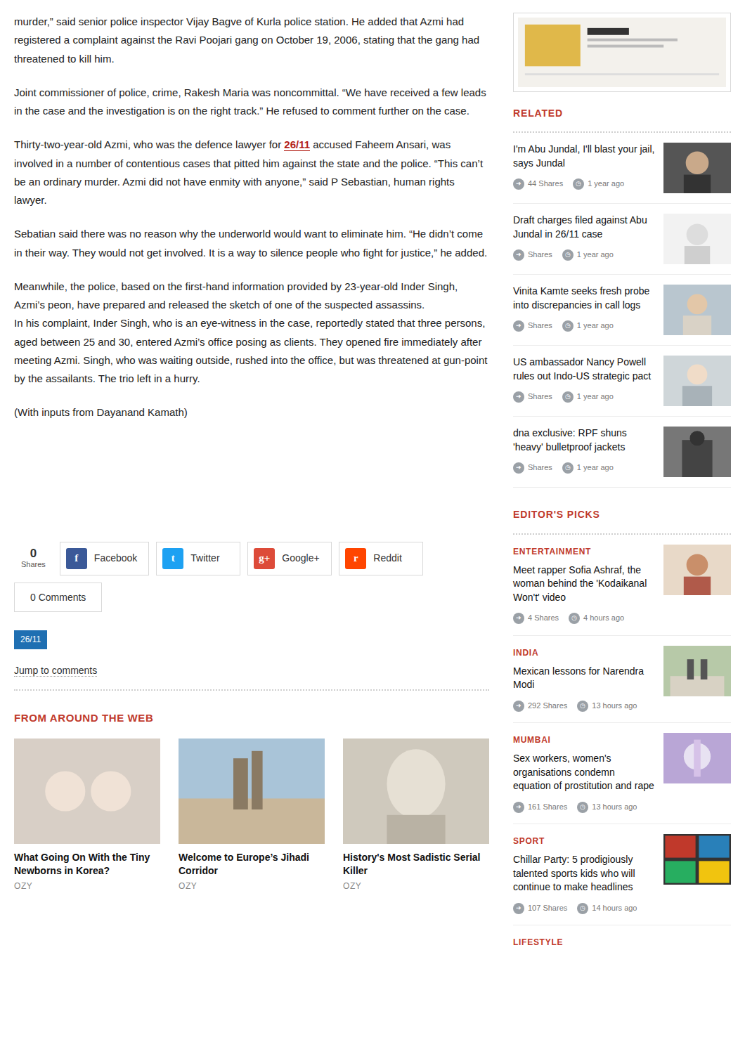murder,” said senior police inspector Vijay Bagve of Kurla police station. He added that Azmi had registered a complaint against the Ravi Poojari gang on October 19, 2006, stating that the gang had threatened to kill him.
Joint commissioner of police, crime, Rakesh Maria was noncommittal. “We have received a few leads in the case and the investigation is on the right track.” He refused to comment further on the case.
Thirty-two-year-old Azmi, who was the defence lawyer for 26/11 accused Faheem Ansari, was involved in a number of contentious cases that pitted him against the state and the police. “This can’t be an ordinary murder. Azmi did not have enmity with anyone,” said P Sebastian, human rights lawyer.
Sebatian said there was no reason why the underworld would want to eliminate him. “He didn’t come in their way. They would not get involved. It is a way to silence people who fight for justice,” he added.
Meanwhile, the police, based on the first-hand information provided by 23-year-old Inder Singh, Azmi’s peon, have prepared and released the sketch of one of the suspected assassins.
In his complaint, Inder Singh, who is an eye-witness in the case, reportedly stated that three persons, aged between 25 and 30, entered Azmi’s office posing as clients. They opened fire immediately after meeting Azmi. Singh, who was waiting outside, rushed into the office, but was threatened at gun-point by the assailants. The trio left in a hurry.
(With inputs from Dayanand Kamath)
0 Shares
f Facebook t Twitter g+Google+ r Reddit
0 Comments
26/11
Jump to comments
From around the web
What Going On With the Tiny Newborns in Korea?
OZY
Welcome to Europe’s Jihadi Corridor
OZY
History's Most Sadistic Serial Killer
OZY
RELATED
I'm Abu Jundal, I'll blast your jail, says Jundal
➜44 Shares ◷1 year ago
Draft charges filed against Abu Jundal in 26/11 case
➜Shares ◷1 year ago
Vinita Kamte seeks fresh probe into discrepancies in call logs
➜Shares ◷1 year ago
US ambassador Nancy Powell rules out Indo-US strategic pact
➜Shares ◷1 year ago
dna exclusive: RPF shuns 'heavy' bulletproof jackets
➜Shares ◷1 year ago
EDITOR'S PICKS
ENTERTAINMENT
Meet rapper Sofia Ashraf, the woman behind the 'Kodaikanal Won't' video
➜4 Shares ◷4 hours ago
INDIA
Mexican lessons for Narendra Modi
➜292 Shares ◷13 hours ago
MUMBAI
Sex workers, women's organisations condemn equation of prostitution and rape
➜161 Shares ◷13 hours ago
SPORT
Chillar Party: 5 prodigiously talented sports kids who will continue to make headlines
➜107 Shares ◷14 hours ago
LIFESTYLE